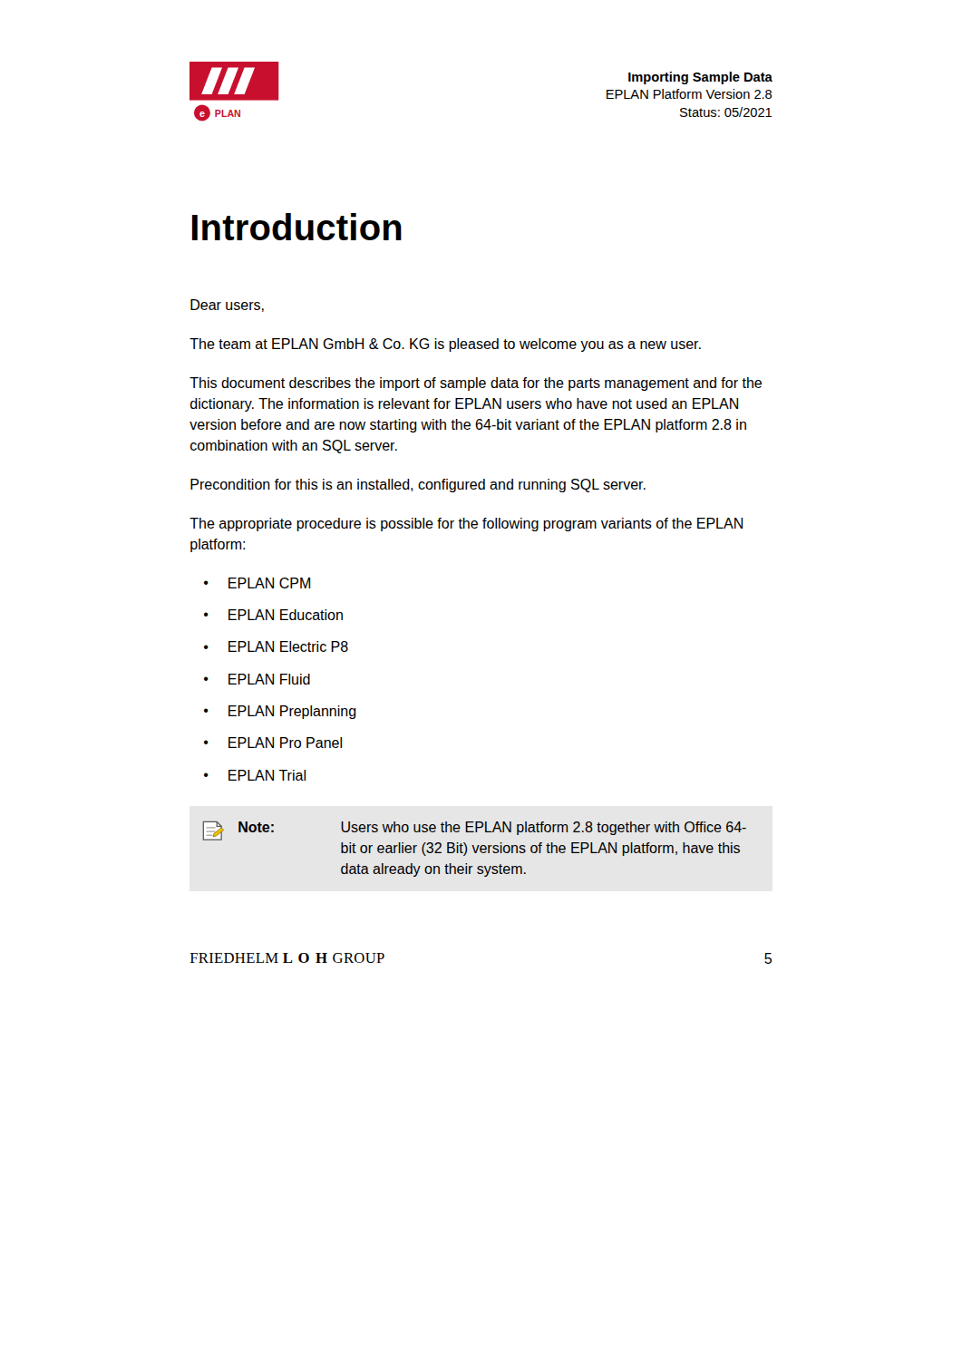e PLAN
Importing Sample Data
EPLAN Platform Version 2.8
Status: 05/2021
Introduction
Dear users,
The team at EPLAN GmbH & Co. KG is pleased to welcome you as a new user.
This document describes the import of sample data for the parts management and for the dictionary. The information is relevant for EPLAN users who have not used an EPLAN version before and are now starting with the 64-bit variant of the EPLAN platform 2.8 in combination with an SQL server.
Precondition for this is an installed, configured and running SQL server.
The appropriate procedure is possible for the following program variants of the EPLAN platform:
EPLAN CPM
EPLAN Education
EPLAN Electric P8
EPLAN Fluid
EPLAN Preplanning
EPLAN Pro Panel
EPLAN Trial
Note:
Users who use the EPLAN platform 2.8 together with Office 64-bit or earlier (32 Bit) versions of the EPLAN platform, have this data already on their system.
FRIEDHELM L O H GROUP
5